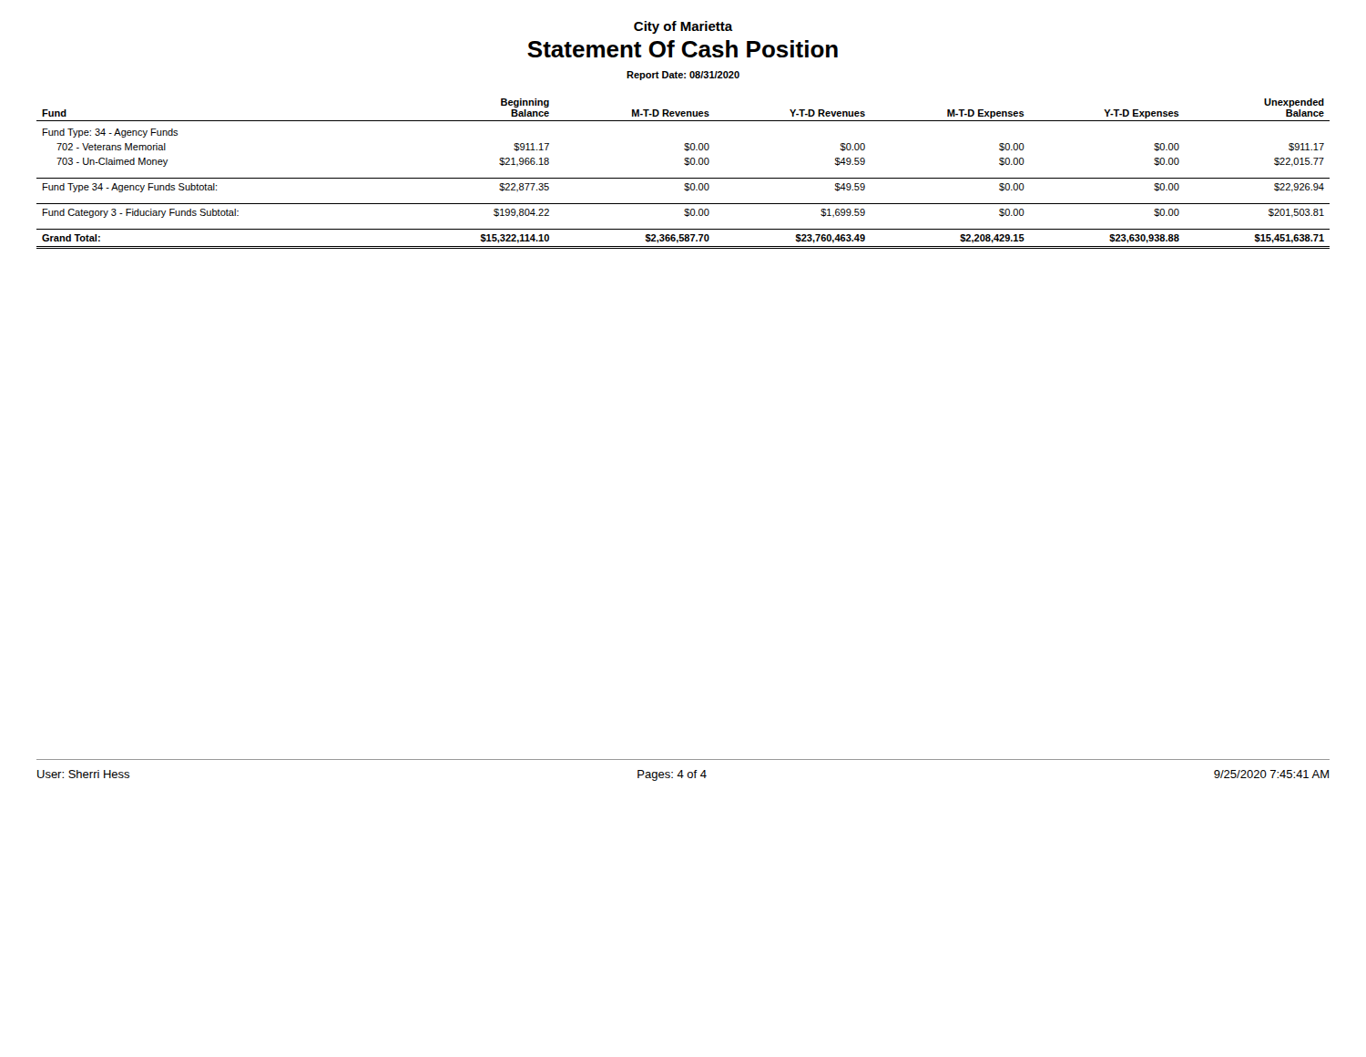City of Marietta
Statement Of Cash Position
Report Date: 08/31/2020
| Fund | Beginning Balance | M-T-D Revenues | Y-T-D Revenues | M-T-D Expenses | Y-T-D Expenses | Unexpended Balance |
| --- | --- | --- | --- | --- | --- | --- |
| Fund Type: 34 - Agency Funds | | | | | | |
| 702 - Veterans Memorial | $911.17 | $0.00 | $0.00 | $0.00 | $0.00 | $911.17 |
| 703 - Un-Claimed Money | $21,966.18 | $0.00 | $49.59 | $0.00 | $0.00 | $22,015.77 |
| Fund Type 34 - Agency Funds Subtotal: | $22,877.35 | $0.00 | $49.59 | $0.00 | $0.00 | $22,926.94 |
| Fund Category 3 - Fiduciary Funds Subtotal: | $199,804.22 | $0.00 | $1,699.59 | $0.00 | $0.00 | $201,503.81 |
| Grand Total: | $15,322,114.10 | $2,366,587.70 | $23,760,463.49 | $2,208,429.15 | $23,630,938.88 | $15,451,638.71 |
User: Sherri Hess
Pages: 4 of 4
9/25/2020 7:45:41 AM